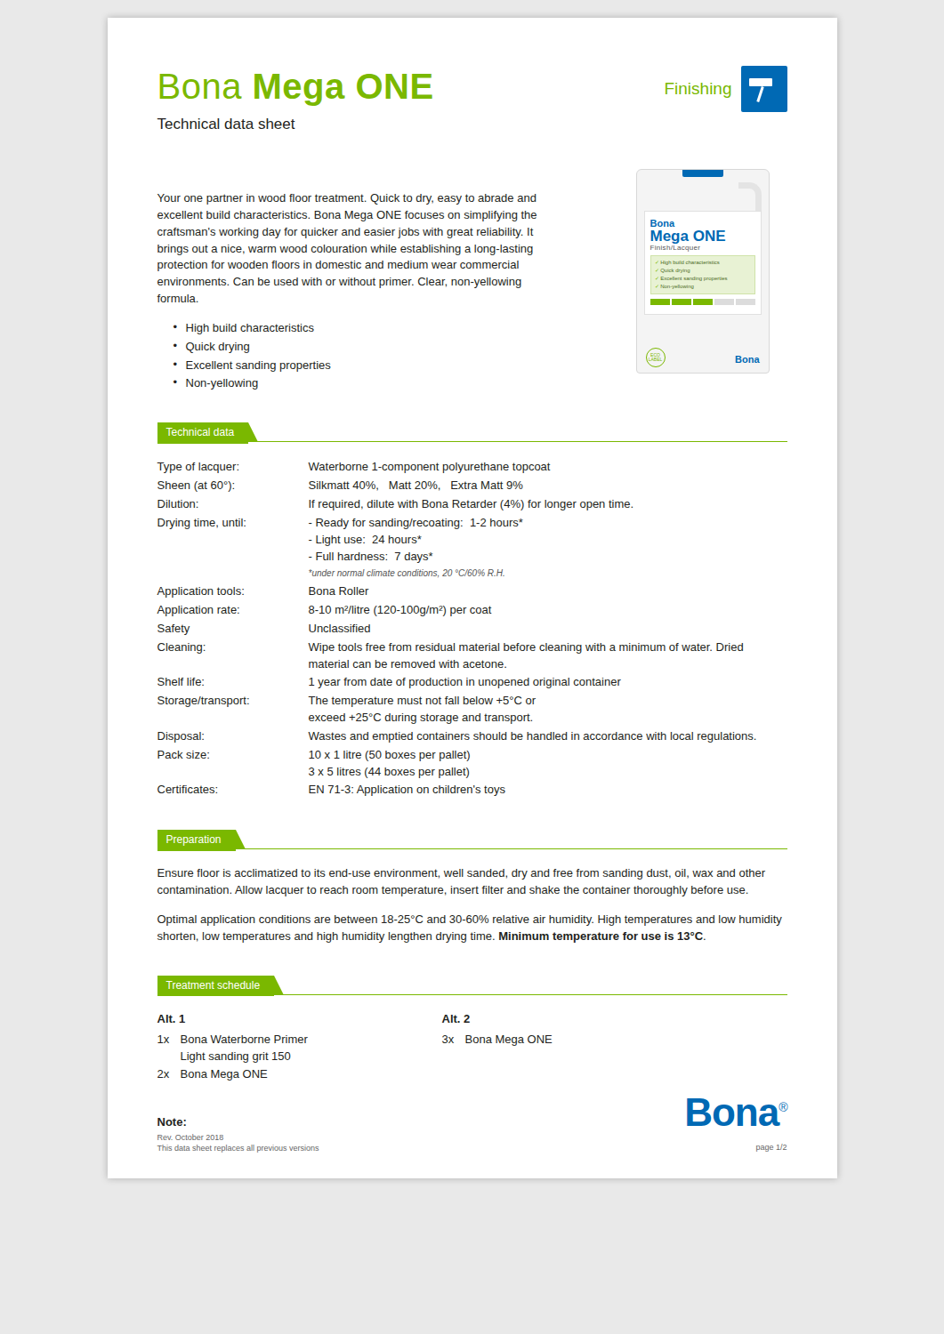Bona Mega ONE
Technical data sheet
Finishing
Your one partner in wood floor treatment. Quick to dry, easy to abrade and excellent build characteristics. Bona Mega ONE focuses on simplifying the craftsman's working day for quicker and easier jobs with great reliability. It brings out a nice, warm wood colouration while establishing a long-lasting protection for wooden floors in domestic and medium wear commercial environments. Can be used with or without primer. Clear, non-yellowing formula.
High build characteristics
Quick drying
Excellent sanding properties
Non-yellowing
Bona
Mega ONE Finish/Lacquer
High build characteristics
Quick drying
Excellent sanding properties
Non-yellowing
ECO
LABEL
Bona
Technical data
| Type of lacquer: | Waterborne 1-component polyurethane topcoat |
| Sheen (at 60°): | Silkmatt 40%, Matt 20%, Extra Matt 9% |
| Dilution: | If required, dilute with Bona Retarder (4%) for longer open time. |
| Drying time, until: | - Ready for sanding/recoating: 1-2 hours* - Light use: 24 hours* - Full hardness: 7 days* *under normal climate conditions, 20 °C/60% R.H. |
| Application tools: | Bona Roller |
| Application rate: | 8-10 m²/litre (120-100g/m²) per coat |
| Safety | Unclassified |
| Cleaning: | Wipe tools free from residual material before cleaning with a minimum of water. Dried material can be removed with acetone. |
| Shelf life: | 1 year from date of production in unopened original container |
| Storage/transport: | The temperature must not fall below +5°C or exceed +25°C during storage and transport. |
| Disposal: | Wastes and emptied containers should be handled in accordance with local regulations. |
| Pack size: | 10 x 1 litre (50 boxes per pallet) 3 x 5 litres (44 boxes per pallet) |
| Certificates: | EN 71-3: Application on children's toys |
Preparation
Ensure floor is acclimatized to its end-use environment, well sanded, dry and free from sanding dust, oil, wax and other contamination. Allow lacquer to reach room temperature, insert filter and shake the container thoroughly before use.
Optimal application conditions are between 18-25°C and 30-60% relative air humidity. High temperatures and low humidity shorten, low temperatures and high humidity lengthen drying time. Minimum temperature for use is 13°C.
Treatment schedule
Alt. 1
| 1x | Bona Waterborne Primer |
| | Light sanding grit 150 |
| 2x | Bona Mega ONE |
Alt. 2
| 3x | Bona Mega ONE |
Note:
Bona®
Rev. October 2018
This data sheet replaces all previous versions
page 1/2